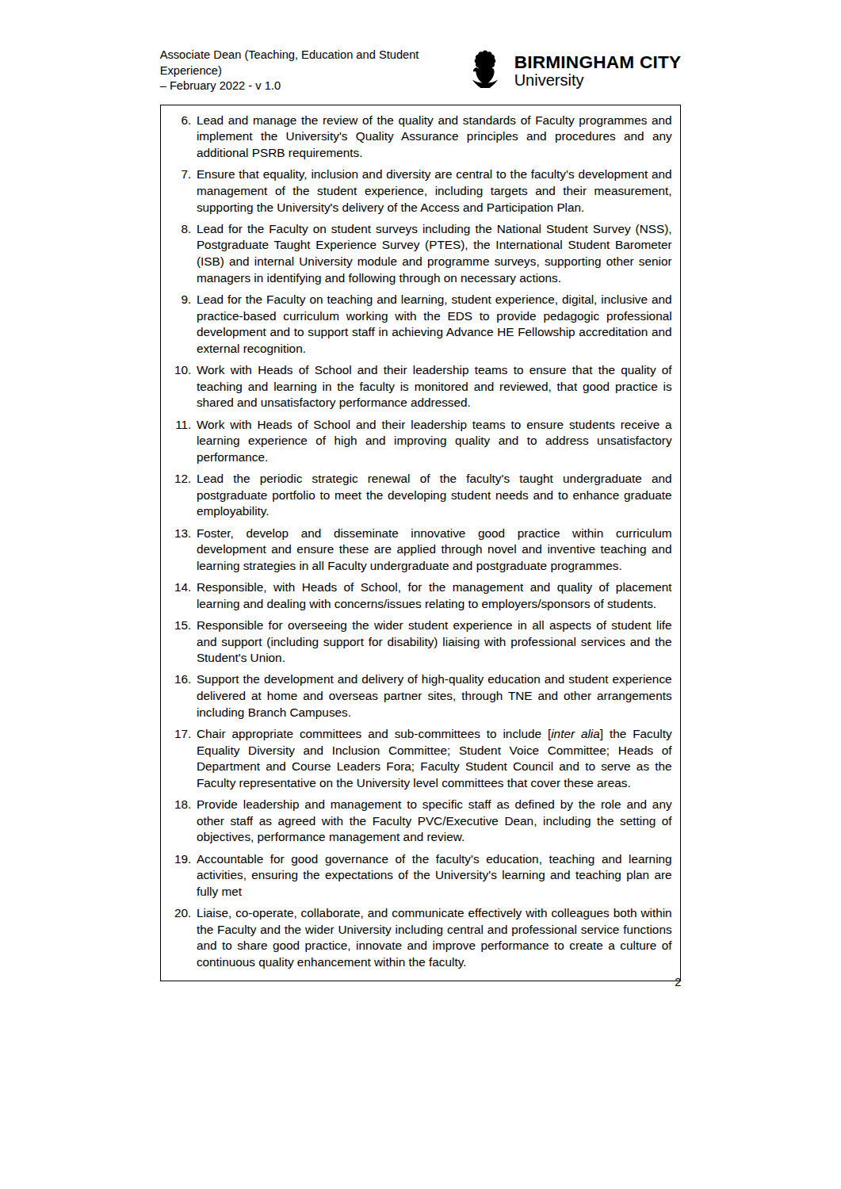Associate Dean (Teaching, Education and Student Experience)
– February 2022 - v 1.0
BIRMINGHAM CITY
University
Lead and manage the review of the quality and standards of Faculty programmes and implement the University's Quality Assurance principles and procedures and any additional PSRB requirements.
Ensure that equality, inclusion and diversity are central to the faculty's development and management of the student experience, including targets and their measurement, supporting the University's delivery of the Access and Participation Plan.
Lead for the Faculty on student surveys including the National Student Survey (NSS), Postgraduate Taught Experience Survey (PTES), the International Student Barometer (ISB) and internal University module and programme surveys, supporting other senior managers in identifying and following through on necessary actions.
Lead for the Faculty on teaching and learning, student experience, digital, inclusive and practice-based curriculum working with the EDS to provide pedagogic professional development and to support staff in achieving Advance HE Fellowship accreditation and external recognition.
Work with Heads of School and their leadership teams to ensure that the quality of teaching and learning in the faculty is monitored and reviewed, that good practice is shared and unsatisfactory performance addressed.
Work with Heads of School and their leadership teams to ensure students receive a learning experience of high and improving quality and to address unsatisfactory performance.
Lead the periodic strategic renewal of the faculty's taught undergraduate and postgraduate portfolio to meet the developing student needs and to enhance graduate employability.
Foster, develop and disseminate innovative good practice within curriculum development and ensure these are applied through novel and inventive teaching and learning strategies in all Faculty undergraduate and postgraduate programmes.
Responsible, with Heads of School, for the management and quality of placement learning and dealing with concerns/issues relating to employers/sponsors of students.
Responsible for overseeing the wider student experience in all aspects of student life and support (including support for disability) liaising with professional services and the Student's Union.
Support the development and delivery of high-quality education and student experience delivered at home and overseas partner sites, through TNE and other arrangements including Branch Campuses.
Chair appropriate committees and sub-committees to include [inter alia] the Faculty Equality Diversity and Inclusion Committee; Student Voice Committee; Heads of Department and Course Leaders Fora; Faculty Student Council and to serve as the Faculty representative on the University level committees that cover these areas.
Provide leadership and management to specific staff as defined by the role and any other staff as agreed with the Faculty PVC/Executive Dean, including the setting of objectives, performance management and review.
Accountable for good governance of the faculty's education, teaching and learning activities, ensuring the expectations of the University's learning and teaching plan are fully met
Liaise, co-operate, collaborate, and communicate effectively with colleagues both within the Faculty and the wider University including central and professional service functions and to share good practice, innovate and improve performance to create a culture of continuous quality enhancement within the faculty.
2